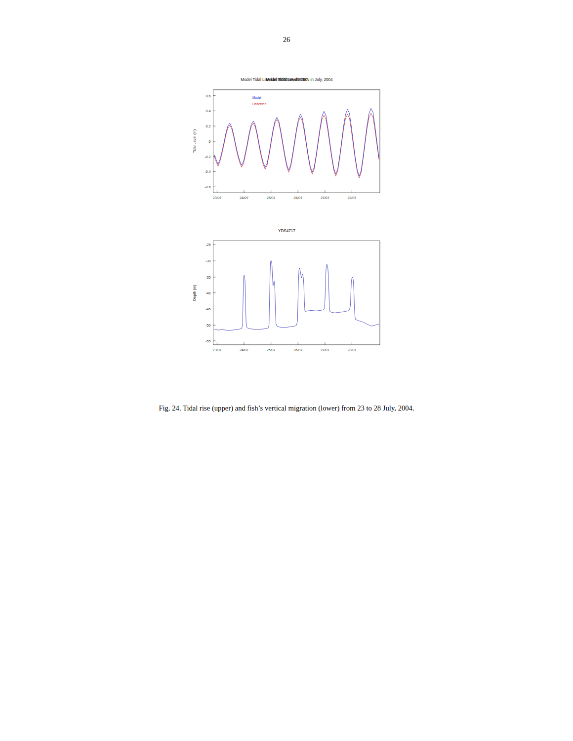26
Two stacked line charts: modelled and observed tidal level, and fish depth record YDS4717, 23–28 July 2004 Upper panel shows semidiurnal oscillations of tidal level between about minus 0.45 and plus 0.55 metres, with modelled (blue) and observed (red) curves closely matching. Lower panel shows fish depth varying between about minus 52 and minus 30 metres with sharp upward excursions near the start of each day. Model Tidal Level at 50 Model Tidal Level at 50 Model Tidal Level at 50o00 W, 45o30 N in July, 2004 0.6 0.4 0.2 0 -0.2 -0.4 -0.6 23/07 24/07 25/07 26/07 27/07 28/07 Tidal Level (m) Model Observed YDS4717 -25 -30 -35 -40 -45 -50 -55 23/07 24/07 25/07 26/07 27/07 28/07 Depth (m)
Fig. 24. Tidal rise (upper) and fish’s vertical migration (lower) from 23 to 28 July, 2004.